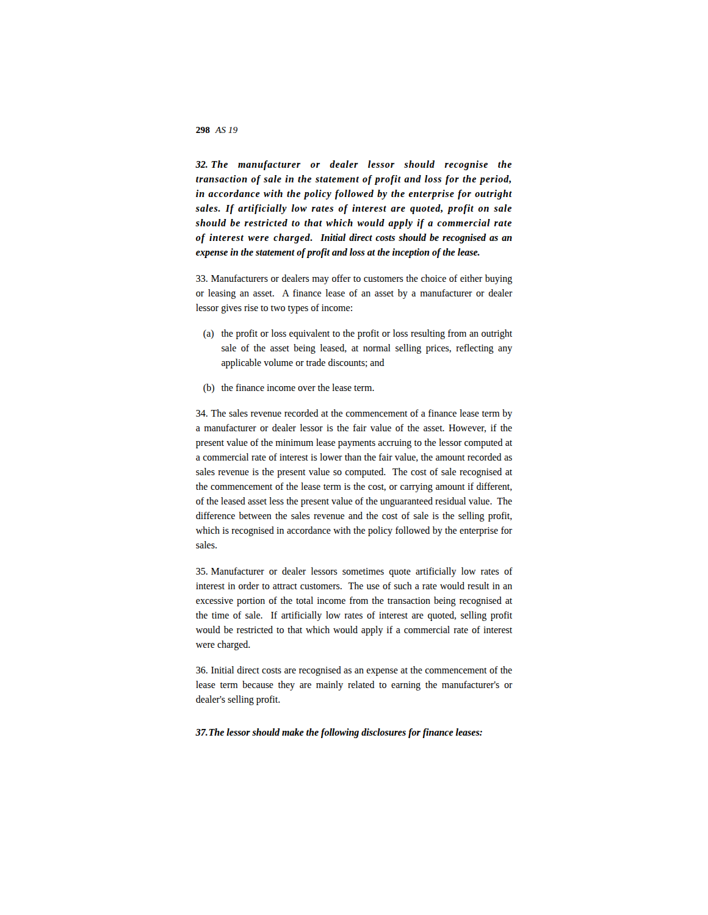298 AS 19
32. The manufacturer or dealer lessor should recognise the transaction of sale in the statement of profit and loss for the period, in accordance with the policy followed by the enterprise for outright sales. If artificially low rates of interest are quoted, profit on sale should be restricted to that which would apply if a commercial rate of interest were charged. Initial direct costs should be recognised as an expense in the statement of profit and loss at the inception of the lease.
33. Manufacturers or dealers may offer to customers the choice of either buying or leasing an asset. A finance lease of an asset by a manufacturer or dealer lessor gives rise to two types of income:
(a) the profit or loss equivalent to the profit or loss resulting from an outright sale of the asset being leased, at normal selling prices, reflecting any applicable volume or trade discounts; and
(b) the finance income over the lease term.
34. The sales revenue recorded at the commencement of a finance lease term by a manufacturer or dealer lessor is the fair value of the asset. However, if the present value of the minimum lease payments accruing to the lessor computed at a commercial rate of interest is lower than the fair value, the amount recorded as sales revenue is the present value so computed. The cost of sale recognised at the commencement of the lease term is the cost, or carrying amount if different, of the leased asset less the present value of the unguaranteed residual value. The difference between the sales revenue and the cost of sale is the selling profit, which is recognised in accordance with the policy followed by the enterprise for sales.
35. Manufacturer or dealer lessors sometimes quote artificially low rates of interest in order to attract customers. The use of such a rate would result in an excessive portion of the total income from the transaction being recognised at the time of sale. If artificially low rates of interest are quoted, selling profit would be restricted to that which would apply if a commercial rate of interest were charged.
36. Initial direct costs are recognised as an expense at the commencement of the lease term because they are mainly related to earning the manufacturer's or dealer's selling profit.
37. The lessor should make the following disclosures for finance leases: